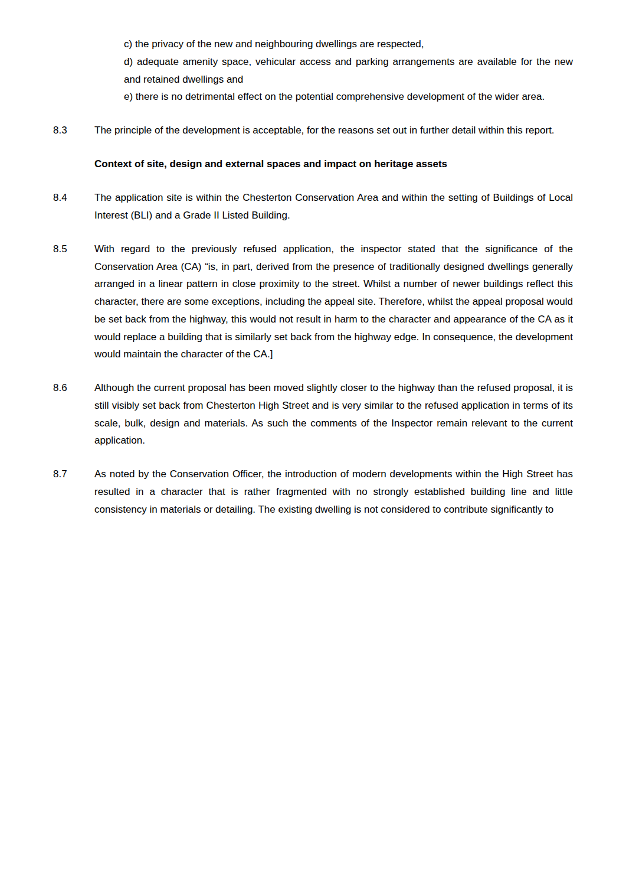c) the privacy of the new and neighbouring dwellings are respected,
d) adequate amenity space, vehicular access and parking arrangements are available for the new and retained dwellings and
e) there is no detrimental effect on the potential comprehensive development of the wider area.
8.3
The principle of the development is acceptable, for the reasons set out in further detail within this report.
Context of site, design and external spaces and impact on heritage assets
8.4
The application site is within the Chesterton Conservation Area and within the setting of Buildings of Local Interest (BLI) and a Grade II Listed Building.
8.5
With regard to the previously refused application, the inspector stated that the significance of the Conservation Area (CA) “is, in part, derived from the presence of traditionally designed dwellings generally arranged in a linear pattern in close proximity to the street. Whilst a number of newer buildings reflect this character, there are some exceptions, including the appeal site. Therefore, whilst the appeal proposal would be set back from the highway, this would not result in harm to the character and appearance of the CA as it would replace a building that is similarly set back from the highway edge. In consequence, the development would maintain the character of the CA.]
8.6
Although the current proposal has been moved slightly closer to the highway than the refused proposal, it is still visibly set back from Chesterton High Street and is very similar to the refused application in terms of its scale, bulk, design and materials. As such the comments of the Inspector remain relevant to the current application.
8.7
As noted by the Conservation Officer, the introduction of modern developments within the High Street has resulted in a character that is rather fragmented with no strongly established building line and little consistency in materials or detailing. The existing dwelling is not considered to contribute significantly to